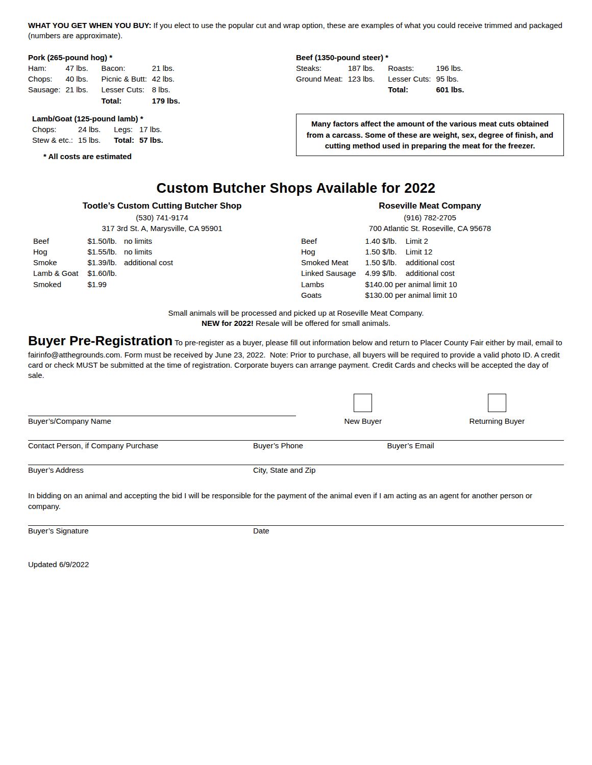WHAT YOU GET WHEN YOU BUY: If you elect to use the popular cut and wrap option, these are examples of what you could receive trimmed and packaged (numbers are approximate).
| Pork (265-pound hog) * / Ham: / 47 lbs. / Bacon: / 21 lbs. / / Chops: / 40 lbs. / Picnic & Butt: / 42 lbs. / / Sausage: / 21 lbs. / Lesser Cuts: / 8 lbs. / / / / Total: / 179 lbs. / | Beef (1350-pound steer) * / Steaks: / 187 lbs. / Roasts: / 196 lbs. / / Ground Meat: / 123 lbs. / Lesser Cuts: / 95 lbs. / / / / Total: / 601 lbs. / |
| Lamb/Goat (125-pound lamb) * / Chops: / 24 lbs. / Legs: / 17 lbs. / / Stew & etc.: / 15 lbs. / Total: / 57 lbs. / * All costs are estimated | Many factors affect the amount of the various meat cuts obtained from a carcass. Some of these are weight, sex, degree of finish, and cutting method used in preparing the meat for the freezer. |
Custom Butcher Shops Available for 2022
| Tootle’s Custom Cutting Butcher Shop (530) 741-9174 317 3rd St. A, Marysville, CA 95901 / Beef / $1.50/lb. / no limits / / Hog / $1.55/lb. / no limits / / Smoke / $1.39/lb. / additional cost / / Lamb & Goat / $1.60/lb. / / / Smoked / $1.99 / / | Roseville Meat Company (916) 782-2705 700 Atlantic St. Roseville, CA 95678 / Beef / 1.40 $/lb. / Limit 2 / / Hog / 1.50 $/lb. / Limit 12 / / Smoked Meat / 1.50 $/lb. / additional cost / / Linked Sausage / 4.99 $/lb. / additional cost / / Lambs / $140.00 per animal limit 10 / / Goats / $130.00 per animal limit 10 / |
Small animals will be processed and picked up at Roseville Meat Company.
NEW for 2022! Resale will be offered for small animals.
Buyer Pre-Registration To pre-register as a buyer, please fill out information below and return to Placer County Fair either by mail, email to fairinfo@atthegrounds.com. Form must be received by June 23, 2022. Note: Prior to purchase, all buyers will be required to provide a valid photo ID. A credit card or check MUST be submitted at the time of registration. Corporate buyers can arrange payment. Credit Cards and checks will be accepted the day of sale.
| Buyer’s/Company Name | New Buyer | Returning Buyer |
| Contact Person, if Company Purchase | Buyer’s Phone | Buyer’s Email |
| Buyer’s Address | City, State and Zip |
In bidding on an animal and accepting the bid I will be responsible for the payment of the animal even if I am acting as an agent for another person or company.
| Buyer’s Signature | Date |
Updated 6/9/2022